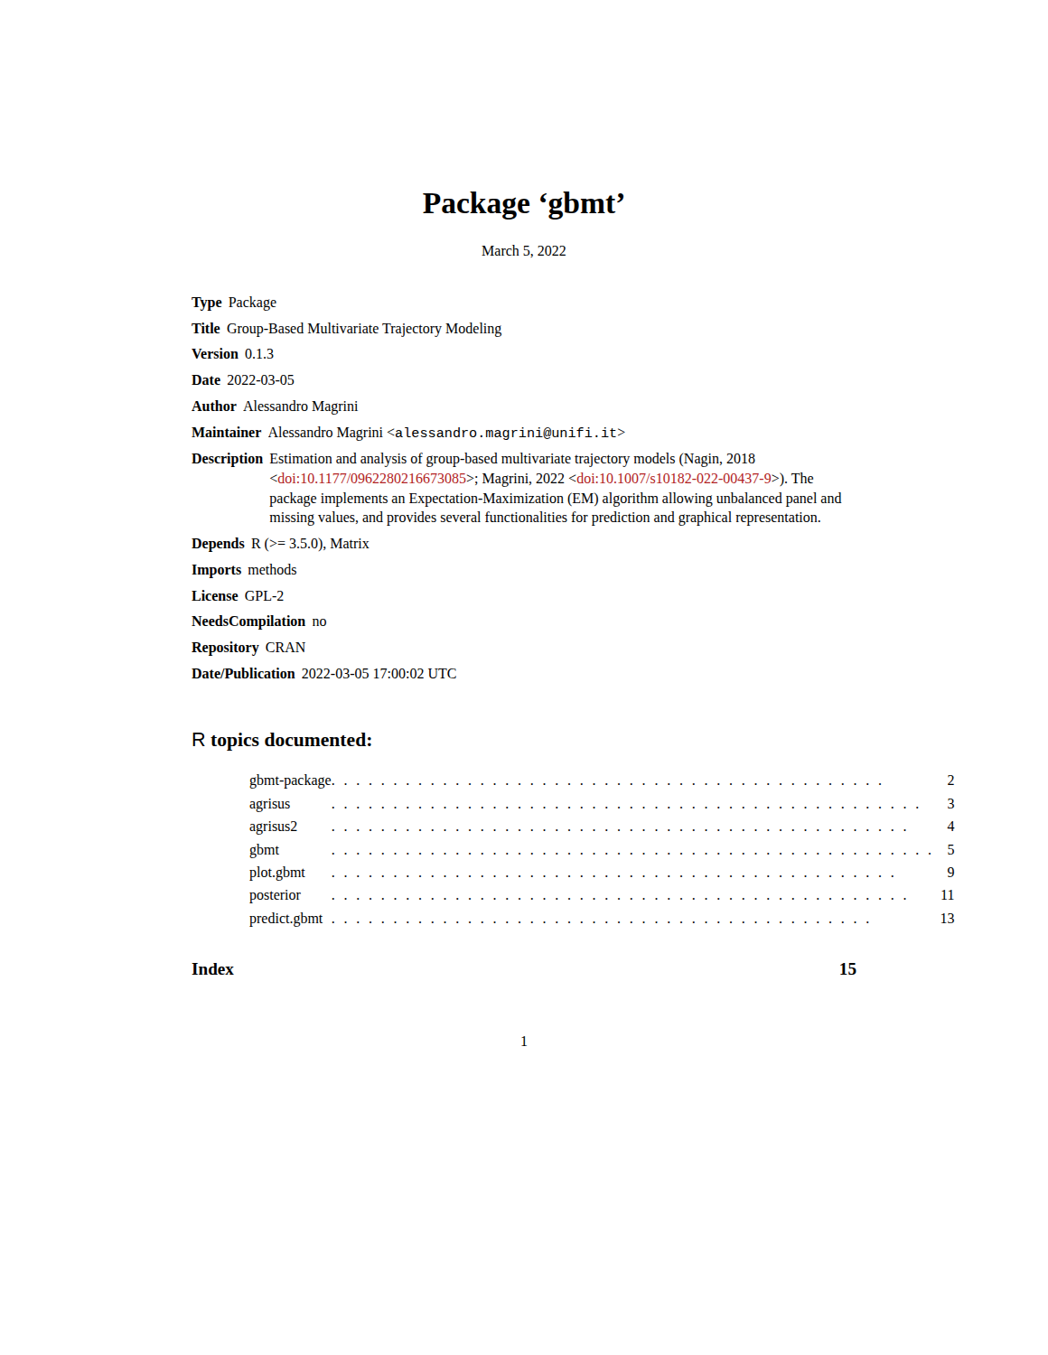Package ‘gbmt’
March 5, 2022
Type
Package
Title
Group-Based Multivariate Trajectory Modeling
Version
0.1.3
Date
2022-03-05
Author
Alessandro Magrini
Maintainer
Alessandro Magrini <alessandro.magrini@unifi.it>
Description
Estimation and analysis of group-based multivariate trajectory models (Nagin, 2018 <doi:10.1177/0962280216673085>; Magrini, 2022 <doi:10.1007/s10182-022-00437-9>). The package implements an Expectation-Maximization (EM) algorithm allowing unbalanced panel and missing values, and provides several functionalities for prediction and graphical representation.
Depends
R (>= 3.5.0), Matrix
Imports
methods
License
GPL-2
NeedsCompilation
no
Repository
CRAN
Date/Publication
2022-03-05 17:00:02 UTC
R topics documented:
| gbmt-package | . . . . . . . . . . . . . . . . . . . . . . . . . . . . . . . . . . . . . . . . . . . . . | 2 |
| agrisus | . . . . . . . . . . . . . . . . . . . . . . . . . . . . . . . . . . . . . . . . . . . . . . . . | 3 |
| agrisus2 | . . . . . . . . . . . . . . . . . . . . . . . . . . . . . . . . . . . . . . . . . . . . . . . | 4 |
| gbmt | . . . . . . . . . . . . . . . . . . . . . . . . . . . . . . . . . . . . . . . . . . . . . . . . . | 5 |
| plot.gbmt | . . . . . . . . . . . . . . . . . . . . . . . . . . . . . . . . . . . . . . . . . . . . . . | 9 |
| posterior | . . . . . . . . . . . . . . . . . . . . . . . . . . . . . . . . . . . . . . . . . . . . . . . | 11 |
| predict.gbmt | . . . . . . . . . . . . . . . . . . . . . . . . . . . . . . . . . . . . . . . . . . . . | 13 |
Index 15
1